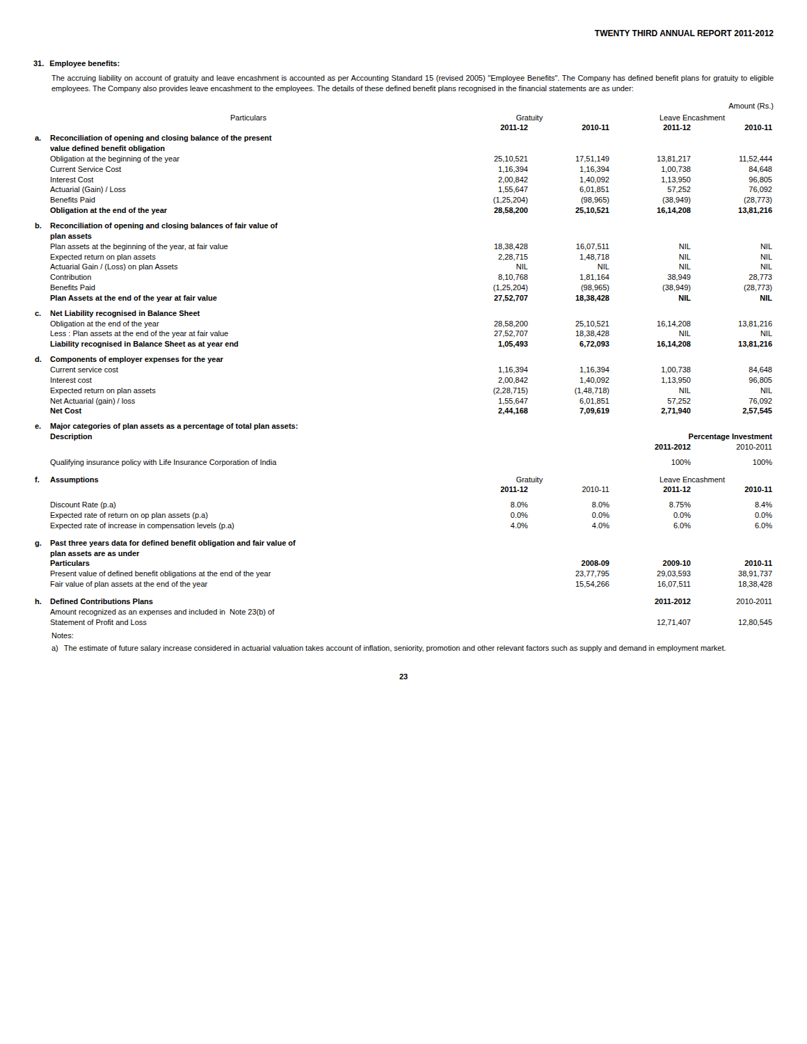TWENTY THIRD ANNUAL REPORT 2011-2012
31.
Employee benefits:
The accruing liability on account of gratuity and leave encashment is accounted as per Accounting Standard 15 (revised 2005) "Employee Benefits". The Company has defined benefit plans for gratuity to eligible employees. The Company also provides leave encashment to the employees. The details of these defined benefit plans recognised in the financial statements are as under:
Amount (Rs.)
| | Particulars | Gratuity | Leave Encashment |
| --- | --- | --- | --- |
| | | 2011-12 | 2010-11 | 2011-12 | 2010-11 |
| a. | Reconciliation of opening and closing balance of the present value defined benefit obligation | | | | |
| | Obligation at the beginning of the year | 25,10,521 | 17,51,149 | 13,81,217 | 11,52,444 |
| | Current Service Cost | 1,16,394 | 1,16,394 | 1,00,738 | 84,648 |
| | Interest Cost | 2,00,842 | 1,40,092 | 1,13,950 | 96,805 |
| | Actuarial (Gain) / Loss | 1,55,647 | 6,01,851 | 57,252 | 76,092 |
| | Benefits Paid | (1,25,204) | (98,965) | (38,949) | (28,773) |
| | Obligation at the end of the year | 28,58,200 | 25,10,521 | 16,14,208 | 13,81,216 |
| b. | Reconciliation of opening and closing balances of fair value of plan assets | | | | |
| | Plan assets at the beginning of the year, at fair value | 18,38,428 | 16,07,511 | NIL | NIL |
| | Expected return on plan assets | 2,28,715 | 1,48,718 | NIL | NIL |
| | Actuarial Gain / (Loss) on plan Assets | NIL | NIL | NIL | NIL |
| | Contribution | 8,10,768 | 1,81,164 | 38,949 | 28,773 |
| | Benefits Paid | (1,25,204) | (98,965) | (38,949) | (28,773) |
| | Plan Assets at the end of the year at fair value | 27,52,707 | 18,38,428 | NIL | NIL |
| c. | Net Liability recognised in Balance Sheet | | | | |
| | Obligation at the end of the year | 28,58,200 | 25,10,521 | 16,14,208 | 13,81,216 |
| | Less : Plan assets at the end of the year at fair value | 27,52,707 | 18,38,428 | NIL | NIL |
| | Liability recognised in Balance Sheet as at year end | 1,05,493 | 6,72,093 | 16,14,208 | 13,81,216 |
| d. | Components of employer expenses for the year | | | | |
| | Current service cost | 1,16,394 | 1,16,394 | 1,00,738 | 84,648 |
| | Interest cost | 2,00,842 | 1,40,092 | 1,13,950 | 96,805 |
| | Expected return on plan assets | (2,28,715) | (1,48,718) | NIL | NIL |
| | Net Actuarial (gain) / loss | 1,55,647 | 6,01,851 | 57,252 | 76,092 |
| | Net Cost | 2,44,168 | 7,09,619 | 2,71,940 | 2,57,545 |
| e. | Major categories of plan assets as a percentage of total plan assets: | | |
| | Description | Percentage Investment |
| | | 2011-2012 | 2010-2011 |
| | Qualifying insurance policy with Life Insurance Corporation of India | 100% | 100% |
| f. | Assumptions | Gratuity | Leave Encashment |
| | | 2011-12 | 2010-11 | 2011-12 | 2010-11 |
| | Discount Rate (p.a) | 8.0% | 8.0% | 8.75% | 8.4% |
| | Expected rate of return on op plan assets (p.a) | 0.0% | 0.0% | 0.0% | 0.0% |
| | Expected rate of increase in compensation levels (p.a) | 4.0% | 4.0% | 6.0% | 6.0% |
| g. | Past three years data for defined benefit obligation and fair value of plan assets are as under | | | |
| | Particulars | 2008-09 | 2009-10 | 2010-11 |
| | Present value of defined benefit obligations at the end of the year | 23,77,795 | 29,03,593 | 38,91,737 |
| | Fair value of plan assets at the end of the year | 15,54,266 | 16,07,511 | 18,38,428 |
| h. | Defined Contributions Plans | 2011-2012 | 2010-2011 |
| | Amount recognized as an expenses and included in Note 23(b) of Statement of Profit and Loss | 12,71,407 | 12,80,545 |
Notes:
a) The estimate of future salary increase considered in actuarial valuation takes account of inflation, seniority, promotion and other relevant factors such as supply and demand in employment market.
23